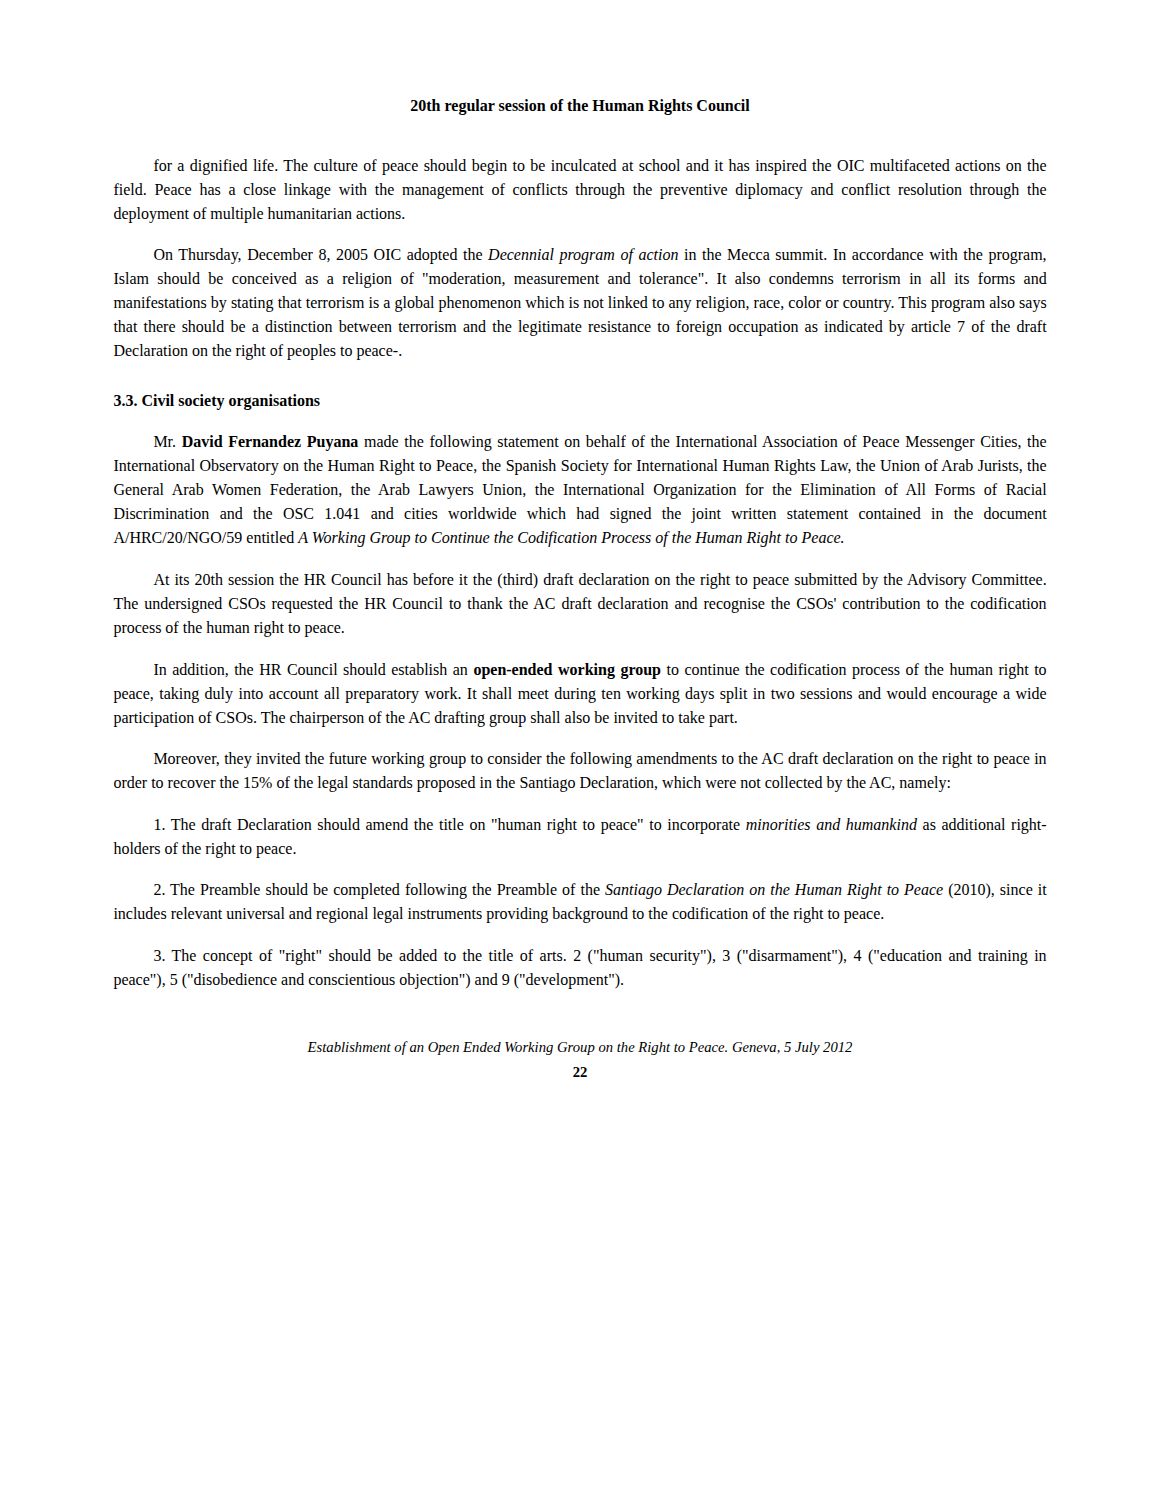20th regular session of the Human Rights Council
for a dignified life. The culture of peace should begin to be inculcated at school and it has inspired the OIC multifaceted actions on the field. Peace has a close linkage with the management of conflicts through the preventive diplomacy and conflict resolution through the deployment of multiple humanitarian actions.
On Thursday, December 8, 2005 OIC adopted the Decennial program of action in the Mecca summit. In accordance with the program, Islam should be conceived as a religion of "moderation, measurement and tolerance". It also condemns terrorism in all its forms and manifestations by stating that terrorism is a global phenomenon which is not linked to any religion, race, color or country. This program also says that there should be a distinction between terrorism and the legitimate resistance to foreign occupation as indicated by article 7 of the draft Declaration on the right of peoples to peace-.
3.3. Civil society organisations
Mr. David Fernandez Puyana made the following statement on behalf of the International Association of Peace Messenger Cities, the International Observatory on the Human Right to Peace, the Spanish Society for International Human Rights Law, the Union of Arab Jurists, the General Arab Women Federation, the Arab Lawyers Union, the International Organization for the Elimination of All Forms of Racial Discrimination and the OSC 1.041 and cities worldwide which had signed the joint written statement contained in the document A/HRC/20/NGO/59 entitled A Working Group to Continue the Codification Process of the Human Right to Peace.
At its 20th session the HR Council has before it the (third) draft declaration on the right to peace submitted by the Advisory Committee. The undersigned CSOs requested the HR Council to thank the AC draft declaration and recognise the CSOs' contribution to the codification process of the human right to peace.
In addition, the HR Council should establish an open-ended working group to continue the codification process of the human right to peace, taking duly into account all preparatory work. It shall meet during ten working days split in two sessions and would encourage a wide participation of CSOs. The chairperson of the AC drafting group shall also be invited to take part.
Moreover, they invited the future working group to consider the following amendments to the AC draft declaration on the right to peace in order to recover the 15% of the legal standards proposed in the Santiago Declaration, which were not collected by the AC, namely:
1. The draft Declaration should amend the title on "human right to peace" to incorporate minorities and humankind as additional right-holders of the right to peace.
2. The Preamble should be completed following the Preamble of the Santiago Declaration on the Human Right to Peace (2010), since it includes relevant universal and regional legal instruments providing background to the codification of the right to peace.
3. The concept of "right" should be added to the title of arts. 2 ("human security"), 3 ("disarmament"), 4 ("education and training in peace"), 5 ("disobedience and conscientious objection") and 9 ("development").
Establishment of an Open Ended Working Group on the Right to Peace. Geneva, 5 July 2012
22